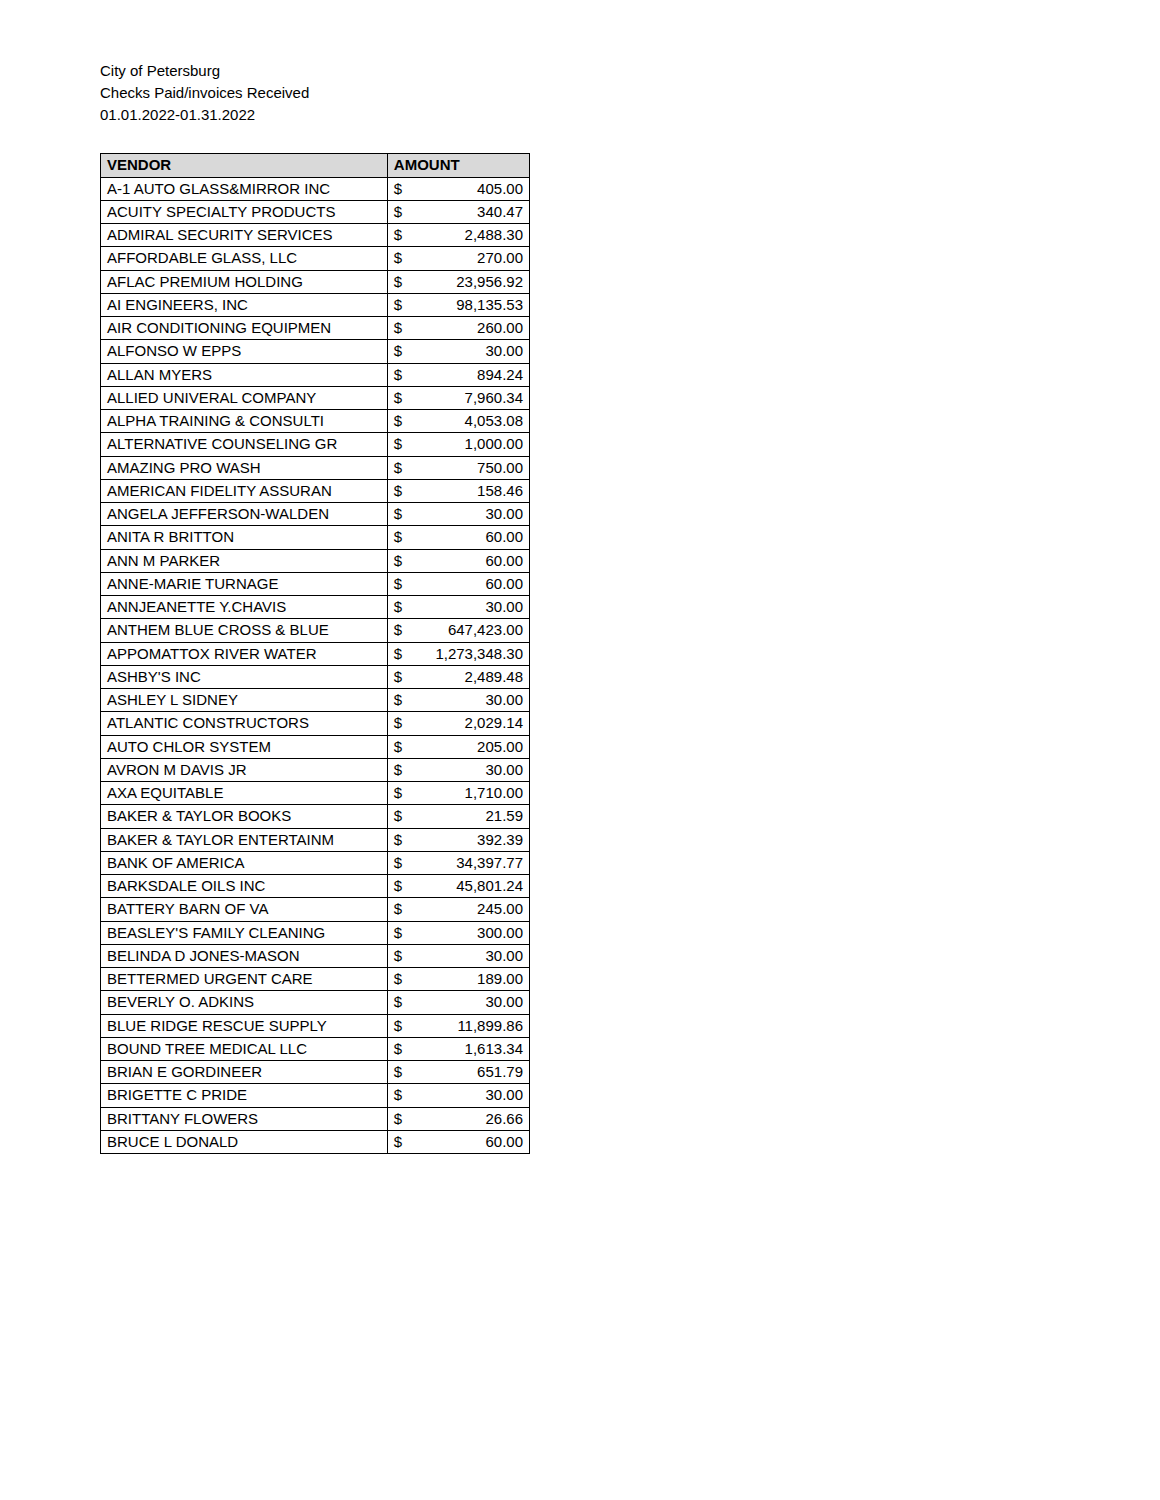City of Petersburg
Checks Paid/invoices Received
01.01.2022-01.31.2022
| VENDOR | AMOUNT |
| --- | --- |
| A-1 AUTO GLASS&MIRROR INC | $ 405.00 |
| ACUITY SPECIALTY PRODUCTS | $ 340.47 |
| ADMIRAL SECURITY SERVICES | $ 2,488.30 |
| AFFORDABLE GLASS, LLC | $ 270.00 |
| AFLAC PREMIUM HOLDING | $ 23,956.92 |
| AI ENGINEERS, INC | $ 98,135.53 |
| AIR CONDITIONING EQUIPMEN | $ 260.00 |
| ALFONSO W EPPS | $ 30.00 |
| ALLAN MYERS | $ 894.24 |
| ALLIED UNIVERAL COMPANY | $ 7,960.34 |
| ALPHA TRAINING & CONSULTI | $ 4,053.08 |
| ALTERNATIVE COUNSELING GR | $ 1,000.00 |
| AMAZING PRO WASH | $ 750.00 |
| AMERICAN FIDELITY ASSURAN | $ 158.46 |
| ANGELA JEFFERSON-WALDEN | $ 30.00 |
| ANITA R BRITTON | $ 60.00 |
| ANN M PARKER | $ 60.00 |
| ANNE-MARIE TURNAGE | $ 60.00 |
| ANNJEANETTE Y.CHAVIS | $ 30.00 |
| ANTHEM BLUE CROSS & BLUE | $ 647,423.00 |
| APPOMATTOX RIVER WATER | $ 1,273,348.30 |
| ASHBY'S INC | $ 2,489.48 |
| ASHLEY L SIDNEY | $ 30.00 |
| ATLANTIC CONSTRUCTORS | $ 2,029.14 |
| AUTO CHLOR SYSTEM | $ 205.00 |
| AVRON M DAVIS JR | $ 30.00 |
| AXA EQUITABLE | $ 1,710.00 |
| BAKER & TAYLOR BOOKS | $ 21.59 |
| BAKER & TAYLOR ENTERTAINM | $ 392.39 |
| BANK OF AMERICA | $ 34,397.77 |
| BARKSDALE OILS INC | $ 45,801.24 |
| BATTERY BARN OF VA | $ 245.00 |
| BEASLEY'S FAMILY CLEANING | $ 300.00 |
| BELINDA D JONES-MASON | $ 30.00 |
| BETTERMED URGENT CARE | $ 189.00 |
| BEVERLY O. ADKINS | $ 30.00 |
| BLUE RIDGE RESCUE SUPPLY | $ 11,899.86 |
| BOUND TREE MEDICAL LLC | $ 1,613.34 |
| BRIAN E GORDINEER | $ 651.79 |
| BRIGETTE C PRIDE | $ 30.00 |
| BRITTANY FLOWERS | $ 26.66 |
| BRUCE L DONALD | $ 60.00 |